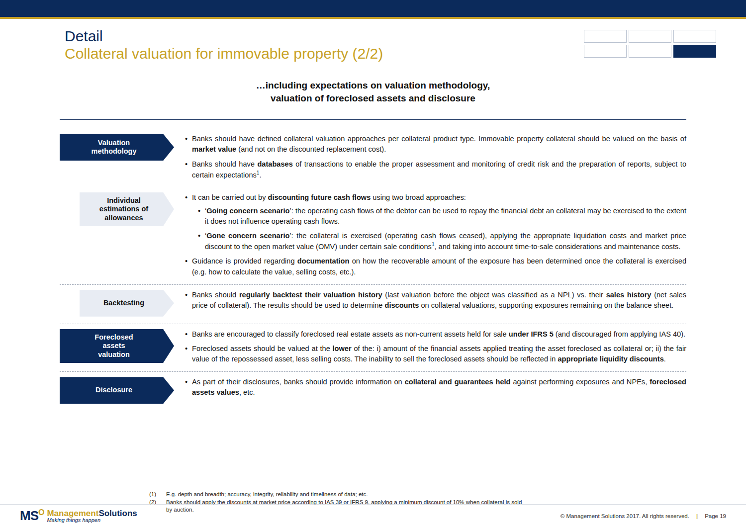Detail Collateral valuation for immovable property (2/2)
…including expectations on valuation methodology,
valuation of foreclosed assets and disclosure
Valuation
methodology
Banks should have defined collateral valuation approaches per collateral product type. Immovable property collateral should be valued on the basis of market value (and not on the discounted replacement cost).
Banks should have databases of transactions to enable the proper assessment and monitoring of credit risk and the preparation of reports, subject to certain expectations1.
Individual
estimations of
allowances
It can be carried out by discounting future cash flows using two broad approaches:
‘Going concern scenario’: the operating cash flows of the debtor can be used to repay the financial debt an collateral may be exercised to the extent it does not influence operating cash flows.
‘Gone concern scenario’: the collateral is exercised (operating cash flows ceased), applying the appropriate liquidation costs and market price discount to the open market value (OMV) under certain sale conditions1, and taking into account time-to-sale considerations and maintenance costs.
Guidance is provided regarding documentation on how the recoverable amount of the exposure has been determined once the collateral is exercised (e.g. how to calculate the value, selling costs, etc.).
Backtesting
Banks should regularly backtest their valuation history (last valuation before the object was classified as a NPL) vs. their sales history (net sales price of collateral). The results should be used to determine discounts on collateral valuations, supporting exposures remaining on the balance sheet.
Foreclosed
assets
valuation
Banks are encouraged to classify foreclosed real estate assets as non-current assets held for sale under IFRS 5 (and discouraged from applying IAS 40).
Foreclosed assets should be valued at the lower of the: i) amount of the financial assets applied treating the asset foreclosed as collateral or; ii) the fair value of the repossessed asset, less selling costs. The inability to sell the foreclosed assets should be reflected in appropriate liquidity discounts.
Disclosure
As part of their disclosures, banks should provide information on collateral and guarantees held against performing exposures and NPEs, foreclosed assets values, etc.
(1) E.g. depth and breadth; accuracy, integrity, reliability and timeliness of data; etc.
(2) Banks should apply the discounts at market price according to IAS 39 or IFRS 9, applying a minimum discount of 10% when collateral is sold by auction.
MSO
Management Solutions
Making things happen
© Management Solutions 2017. All rights reserved. | Page 19